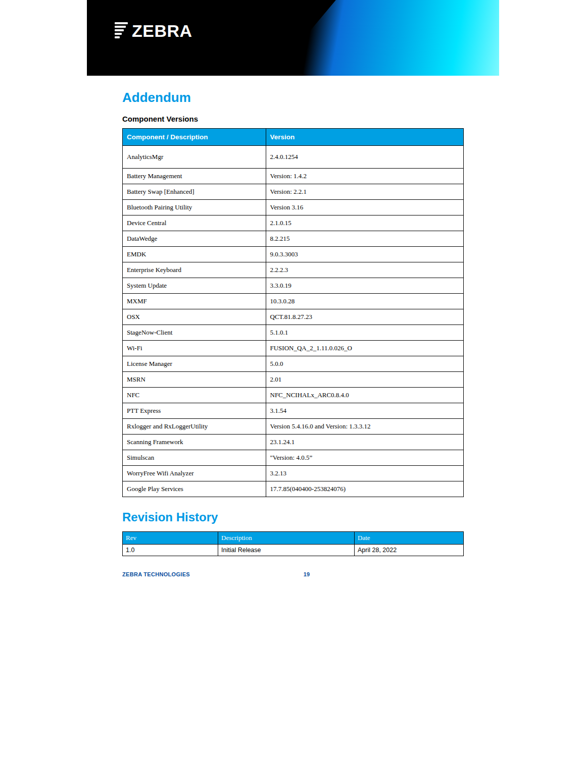ZEBRA
Addendum
Component Versions
| Component / Description | Version |
| --- | --- |
| AnalyticsMgr | 2.4.0.1254 |
| Battery Management | Version: 1.4.2 |
| Battery Swap [Enhanced] | Version: 2.2.1 |
| Bluetooth Pairing Utility | Version 3.16 |
| Device Central | 2.1.0.15 |
| DataWedge | 8.2.215 |
| EMDK | 9.0.3.3003 |
| Enterprise Keyboard | 2.2.2.3 |
| System Update | 3.3.0.19 |
| MXMF | 10.3.0.28 |
| OSX | QCT.81.8.27.23 |
| StageNow-Client | 5.1.0.1 |
| Wi-Fi | FUSION_QA_2_1.11.0.026_O |
| License Manager | 5.0.0 |
| MSRN | 2.01 |
| NFC | NFC_NCIHALx_ARC0.8.4.0 |
| PTT Express | 3.1.54 |
| Rxlogger and RxLoggerUtility | Version 5.4.16.0 and Version: 1.3.3.12 |
| Scanning Framework | 23.1.24.1 |
| Simulscan | "Version: 4.0.5” |
| WorryFree Wifi Analyzer | 3.2.13 |
| Google Play Services | 17.7.85(040400-253824076) |
Revision History
| Rev | Description | Date |
| --- | --- | --- |
| 1.0 | Initial Release | April 28, 2022 |
ZEBRA TECHNOLOGIES 19